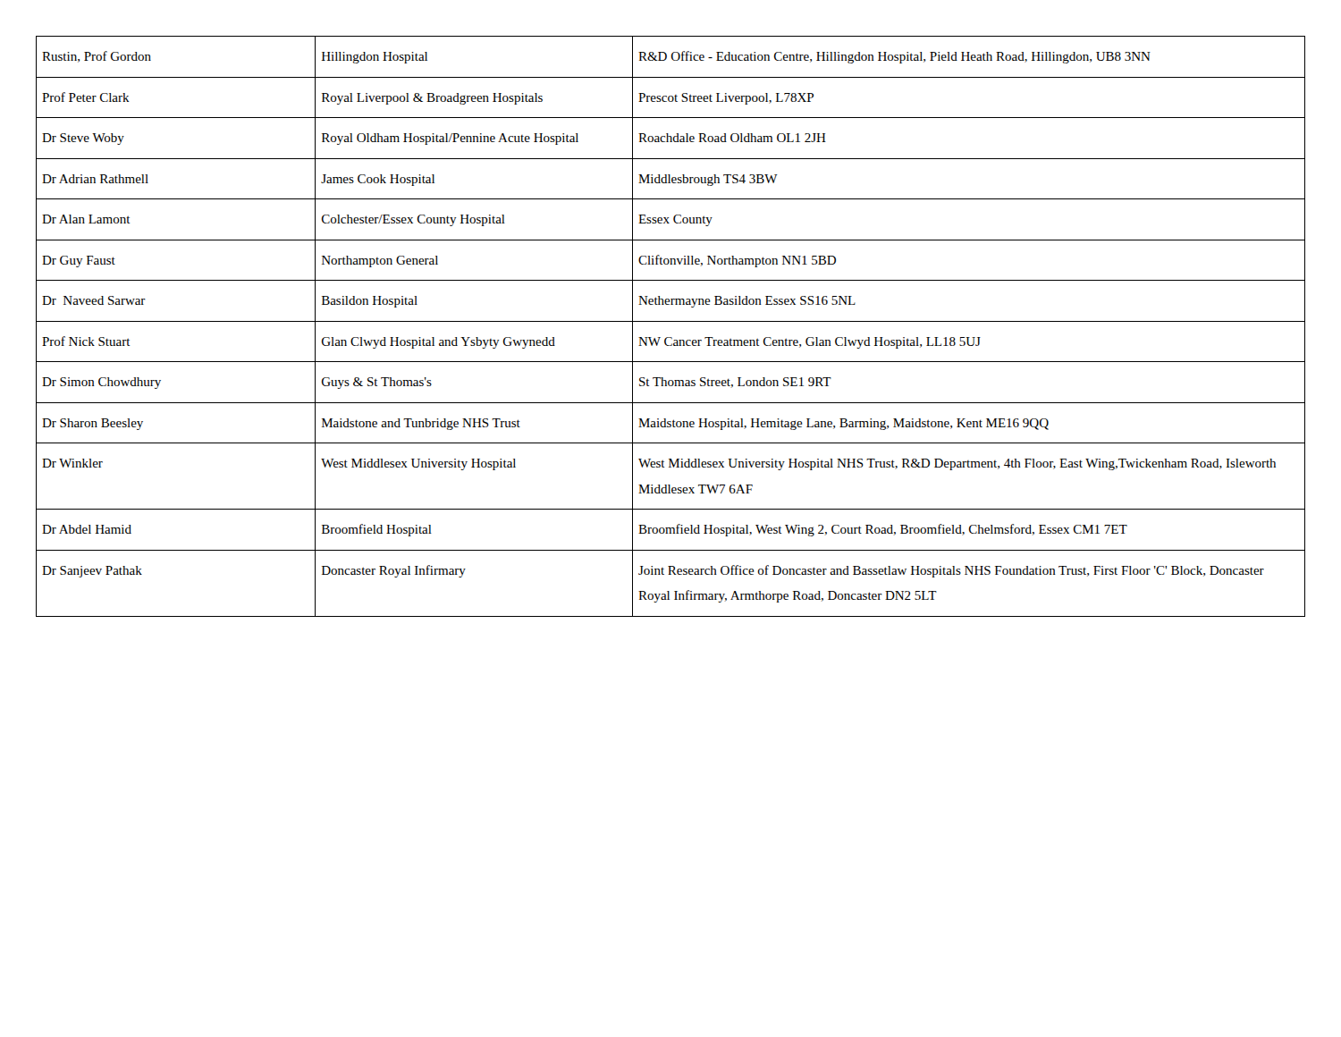| Rustin, Prof Gordon | Hillingdon Hospital | R&D Office - Education Centre, Hillingdon Hospital, Pield Heath Road, Hillingdon, UB8 3NN |
| Prof Peter Clark | Royal Liverpool & Broadgreen Hospitals | Prescot Street Liverpool, L78XP |
| Dr Steve Woby | Royal Oldham Hospital/Pennine Acute Hospital | Roachdale Road Oldham OL1 2JH |
| Dr Adrian Rathmell | James Cook Hospital | Middlesbrough TS4 3BW |
| Dr Alan Lamont | Colchester/Essex County Hospital | Essex County |
| Dr Guy Faust | Northampton General | Cliftonville, Northampton NN1 5BD |
| Dr Naveed Sarwar | Basildon Hospital | Nethermayne Basildon Essex SS16 5NL |
| Prof Nick Stuart | Glan Clwyd Hospital and Ysbyty Gwynedd | NW Cancer Treatment Centre, Glan Clwyd Hospital, LL18 5UJ |
| Dr Simon Chowdhury | Guys & St Thomas's | St Thomas Street, London SE1 9RT |
| Dr Sharon Beesley | Maidstone and Tunbridge NHS Trust | Maidstone Hospital, Hemitage Lane, Barming, Maidstone, Kent ME16 9QQ |
| Dr Winkler | West Middlesex University Hospital | West Middlesex University Hospital NHS Trust, R&D Department, 4th Floor, East Wing,Twickenham Road, Isleworth Middlesex TW7 6AF |
| Dr Abdel Hamid | Broomfield Hospital | Broomfield Hospital, West Wing 2, Court Road, Broomfield, Chelmsford, Essex CM1 7ET |
| Dr Sanjeev Pathak | Doncaster Royal Infirmary | Joint Research Office of Doncaster and Bassetlaw Hospitals NHS Foundation Trust, First Floor 'C' Block, Doncaster Royal Infirmary, Armthorpe Road, Doncaster DN2 5LT |